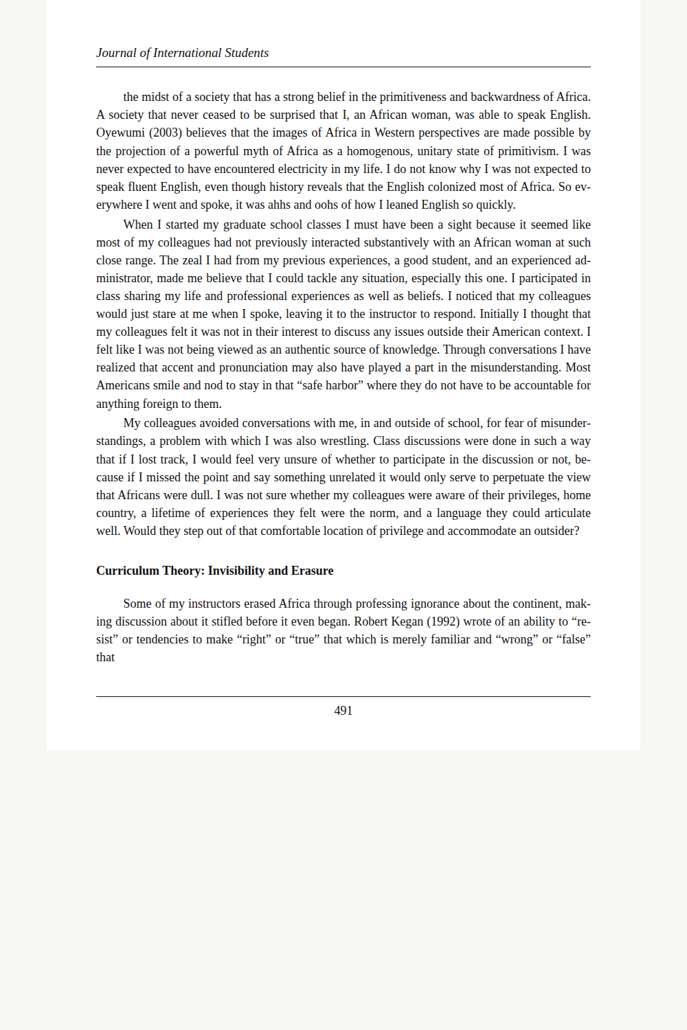Journal of International Students
the midst of a society that has a strong belief in the primitiveness and backwardness of Africa. A society that never ceased to be surprised that I, an African woman, was able to speak English. Oyewumi (2003) believes that the images of Africa in Western perspectives are made possible by the projection of a powerful myth of Africa as a homogenous, unitary state of primitivism. I was never expected to have encountered electricity in my life. I do not know why I was not expected to speak fluent English, even though history reveals that the English colonized most of Africa. So everywhere I went and spoke, it was ahhs and oohs of how I leaned English so quickly.
When I started my graduate school classes I must have been a sight because it seemed like most of my colleagues had not previously interacted substantively with an African woman at such close range. The zeal I had from my previous experiences, a good student, and an experienced administrator, made me believe that I could tackle any situation, especially this one. I participated in class sharing my life and professional experiences as well as beliefs. I noticed that my colleagues would just stare at me when I spoke, leaving it to the instructor to respond. Initially I thought that my colleagues felt it was not in their interest to discuss any issues outside their American context. I felt like I was not being viewed as an authentic source of knowledge. Through conversations I have realized that accent and pronunciation may also have played a part in the misunderstanding. Most Americans smile and nod to stay in that “safe harbor” where they do not have to be accountable for anything foreign to them.
My colleagues avoided conversations with me, in and outside of school, for fear of misunderstandings, a problem with which I was also wrestling. Class discussions were done in such a way that if I lost track, I would feel very unsure of whether to participate in the discussion or not, because if I missed the point and say something unrelated it would only serve to perpetuate the view that Africans were dull. I was not sure whether my colleagues were aware of their privileges, home country, a lifetime of experiences they felt were the norm, and a language they could articulate well. Would they step out of that comfortable location of privilege and accommodate an outsider?
Curriculum Theory: Invisibility and Erasure
Some of my instructors erased Africa through professing ignorance about the continent, making discussion about it stifled before it even began. Robert Kegan (1992) wrote of an ability to “resist” or tendencies to make “right” or “true” that which is merely familiar and “wrong” or “false” that
491